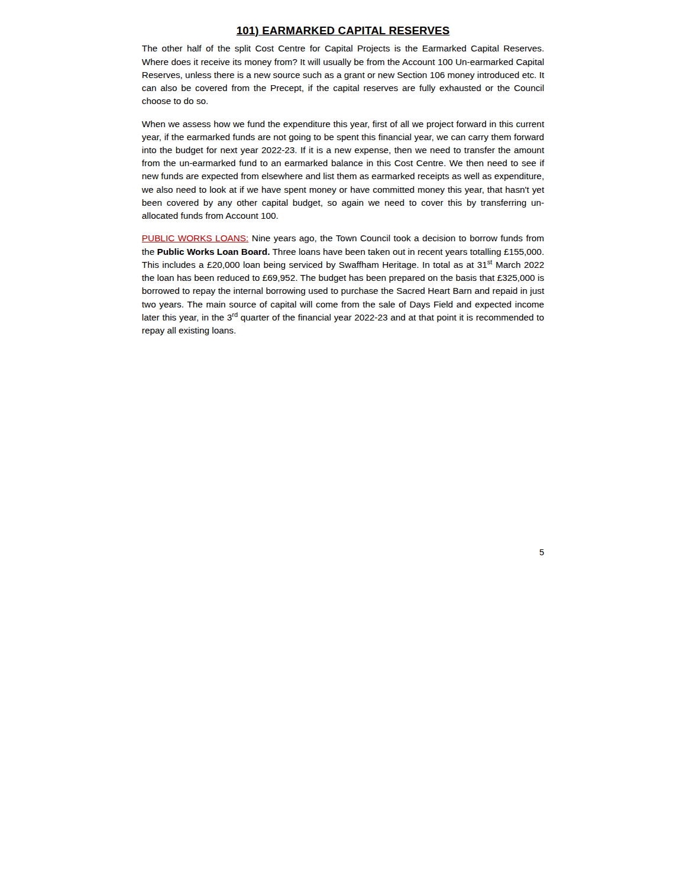101) EARMARKED CAPITAL RESERVES
The other half of the split Cost Centre for Capital Projects is the Earmarked Capital Reserves. Where does it receive its money from? It will usually be from the Account 100 Un-earmarked Capital Reserves, unless there is a new source such as a grant or new Section 106 money introduced etc. It can also be covered from the Precept, if the capital reserves are fully exhausted or the Council choose to do so.
When we assess how we fund the expenditure this year, first of all we project forward in this current year, if the earmarked funds are not going to be spent this financial year, we can carry them forward into the budget for next year 2022-23. If it is a new expense, then we need to transfer the amount from the un-earmarked fund to an earmarked balance in this Cost Centre. We then need to see if new funds are expected from elsewhere and list them as earmarked receipts as well as expenditure, we also need to look at if we have spent money or have committed money this year, that hasn't yet been covered by any other capital budget, so again we need to cover this by transferring un-allocated funds from Account 100.
PUBLIC WORKS LOANS: Nine years ago, the Town Council took a decision to borrow funds from the Public Works Loan Board. Three loans have been taken out in recent years totalling £155,000. This includes a £20,000 loan being serviced by Swaffham Heritage. In total as at 31st March 2022 the loan has been reduced to £69,952. The budget has been prepared on the basis that £325,000 is borrowed to repay the internal borrowing used to purchase the Sacred Heart Barn and repaid in just two years. The main source of capital will come from the sale of Days Field and expected income later this year, in the 3rd quarter of the financial year 2022-23 and at that point it is recommended to repay all existing loans.
5